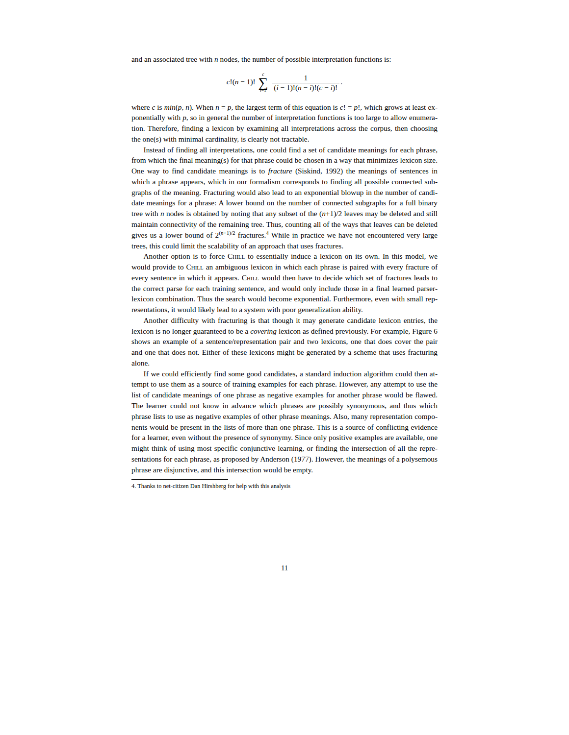and an associated tree with n nodes, the number of possible interpretation functions is:
c!(n − 1)! c ∑ i=1 1 (i − 1)!(n − i)!(c − i)! .
where c is min(p, n). When n = p, the largest term of this equation is c! = p!, which grows at least exponentially with p, so in general the number of interpretation functions is too large to allow enumeration. Therefore, finding a lexicon by examining all interpretations across the corpus, then choosing the one(s) with minimal cardinality, is clearly not tractable.
Instead of finding all interpretations, one could find a set of candidate meanings for each phrase, from which the final meaning(s) for that phrase could be chosen in a way that minimizes lexicon size. One way to find candidate meanings is to fracture (Siskind, 1992) the meanings of sentences in which a phrase appears, which in our formalism corresponds to finding all possible connected subgraphs of the meaning. Fracturing would also lead to an exponential blowup in the number of candidate meanings for a phrase: A lower bound on the number of connected subgraphs for a full binary tree with n nodes is obtained by noting that any subset of the (n+1)/2 leaves may be deleted and still maintain connectivity of the remaining tree. Thus, counting all of the ways that leaves can be deleted gives us a lower bound of 2(n+1)/2 fractures.4 While in practice we have not encountered very large trees, this could limit the scalability of an approach that uses fractures.
Another option is to force Chill to essentially induce a lexicon on its own. In this model, we would provide to Chill an ambiguous lexicon in which each phrase is paired with every fracture of every sentence in which it appears. Chill would then have to decide which set of fractures leads to the correct parse for each training sentence, and would only include those in a final learned parser-lexicon combination. Thus the search would become exponential. Furthermore, even with small representations, it would likely lead to a system with poor generalization ability.
Another difficulty with fracturing is that though it may generate candidate lexicon entries, the lexicon is no longer guaranteed to be a covering lexicon as defined previously. For example, Figure 6 shows an example of a sentence/representation pair and two lexicons, one that does cover the pair and one that does not. Either of these lexicons might be generated by a scheme that uses fracturing alone.
If we could efficiently find some good candidates, a standard induction algorithm could then attempt to use them as a source of training examples for each phrase. However, any attempt to use the list of candidate meanings of one phrase as negative examples for another phrase would be flawed. The learner could not know in advance which phrases are possibly synonymous, and thus which phrase lists to use as negative examples of other phrase meanings. Also, many representation components would be present in the lists of more than one phrase. This is a source of conflicting evidence for a learner, even without the presence of synonymy. Since only positive examples are available, one might think of using most specific conjunctive learning, or finding the intersection of all the representations for each phrase, as proposed by Anderson (1977). However, the meanings of a polysemous phrase are disjunctive, and this intersection would be empty.
4. Thanks to net-citizen Dan Hirshberg for help with this analysis
11